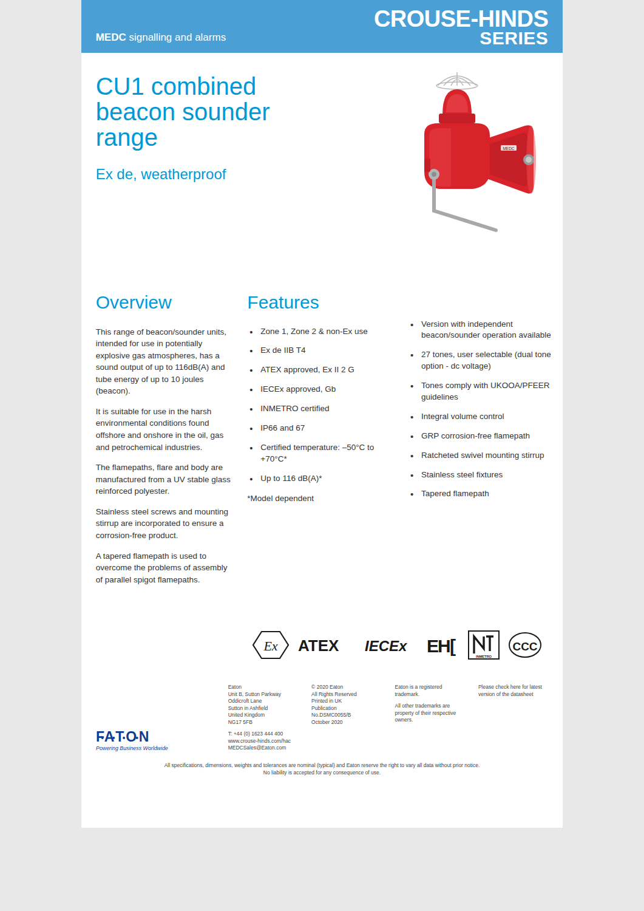MEDC signalling and alarms
CROUSE-HINDS SERIES
CU1 combined beacon sounder range
Ex de, weatherproof
MEDC
Overview
This range of beacon/sounder units, intended for use in potentially explosive gas atmospheres, has a sound output of up to 116dB(A) and tube energy of up to 10 joules (beacon).
It is suitable for use in the harsh environmental conditions found offshore and onshore in the oil, gas and petrochemical industries.
The flamepaths, flare and body are manufactured from a UV stable glass reinforced polyester.
Stainless steel screws and mounting stirrup are incorporated to ensure a corrosion-free product.
A tapered flamepath is used to overcome the problems of assembly of parallel spigot flamepaths.
Features
Zone 1, Zone 2 & non-Ex use
Ex de IIB T4
ATEX approved, Ex II 2 G
IECEx approved, Gb
INMETRO certified
IP66 and 67
Certified temperature: –50°C to +70°C*
Up to 116 dB(A)*
*Model dependent
Version with independent beacon/sounder operation available
27 tones, user selectable (dual tone option - dc voltage)
Tones comply with UKOOA/PFEER guidelines
Integral volume control
GRP corrosion-free flamepath
Ratcheted swivel mounting stirrup
Stainless steel fixtures
Tapered flamepath
Ex ATEX IECEx E H [ INMETRO CCC
F A T O N Powering Business Worldwide
Eaton
Unit B, Sutton Parkway
Oddicroft Lane
Sutton in Ashfield
United Kingdom
NG17 5FB
T: +44 (0) 1623 444 400
www.crouse-hinds.com/hac
MEDCSales@Eaton.com
© 2020 Eaton
All Rights Reserved
Printed in UK
Publication
No.DSMC0055/B
October 2020
Eaton is a registered trademark.
All other trademarks are property of their respective owners.
Please check here for latest version of the datasheet
All specifications, dimensions, weights and tolerances are nominal (typical) and Eaton reserve the right to vary all data without prior notice.
No liability is accepted for any consequence of use.